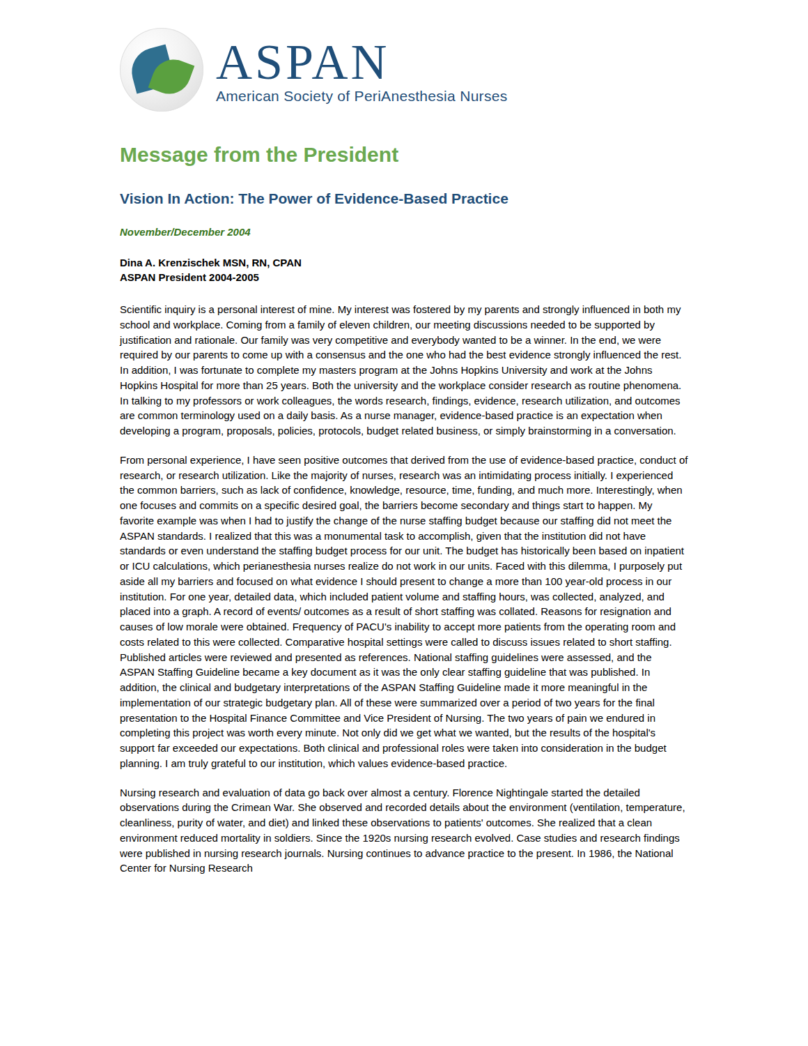ASPAN
American Society of PeriAnesthesia Nurses
Message from the President
Vision In Action: The Power of Evidence-Based Practice
November/December 2004
Dina A. Krenzischek MSN, RN, CPAN
ASPAN President 2004-2005
Scientific inquiry is a personal interest of mine. My interest was fostered by my parents and strongly influenced in both my school and workplace. Coming from a family of eleven children, our meeting discussions needed to be supported by justification and rationale. Our family was very competitive and everybody wanted to be a winner. In the end, we were required by our parents to come up with a consensus and the one who had the best evidence strongly influenced the rest. In addition, I was fortunate to complete my masters program at the Johns Hopkins University and work at the Johns Hopkins Hospital for more than 25 years. Both the university and the workplace consider research as routine phenomena. In talking to my professors or work colleagues, the words research, findings, evidence, research utilization, and outcomes are common terminology used on a daily basis. As a nurse manager, evidence-based practice is an expectation when developing a program, proposals, policies, protocols, budget related business, or simply brainstorming in a conversation.
From personal experience, I have seen positive outcomes that derived from the use of evidence-based practice, conduct of research, or research utilization. Like the majority of nurses, research was an intimidating process initially. I experienced the common barriers, such as lack of confidence, knowledge, resource, time, funding, and much more. Interestingly, when one focuses and commits on a specific desired goal, the barriers become secondary and things start to happen. My favorite example was when I had to justify the change of the nurse staffing budget because our staffing did not meet the ASPAN standards. I realized that this was a monumental task to accomplish, given that the institution did not have standards or even understand the staffing budget process for our unit. The budget has historically been based on inpatient or ICU calculations, which perianesthesia nurses realize do not work in our units. Faced with this dilemma, I purposely put aside all my barriers and focused on what evidence I should present to change a more than 100 year-old process in our institution. For one year, detailed data, which included patient volume and staffing hours, was collected, analyzed, and placed into a graph. A record of events/ outcomes as a result of short staffing was collated. Reasons for resignation and causes of low morale were obtained. Frequency of PACU's inability to accept more patients from the operating room and costs related to this were collected. Comparative hospital settings were called to discuss issues related to short staffing. Published articles were reviewed and presented as references. National staffing guidelines were assessed, and the ASPAN Staffing Guideline became a key document as it was the only clear staffing guideline that was published. In addition, the clinical and budgetary interpretations of the ASPAN Staffing Guideline made it more meaningful in the implementation of our strategic budgetary plan. All of these were summarized over a period of two years for the final presentation to the Hospital Finance Committee and Vice President of Nursing. The two years of pain we endured in completing this project was worth every minute. Not only did we get what we wanted, but the results of the hospital's support far exceeded our expectations. Both clinical and professional roles were taken into consideration in the budget planning. I am truly grateful to our institution, which values evidence-based practice.
Nursing research and evaluation of data go back over almost a century. Florence Nightingale started the detailed observations during the Crimean War. She observed and recorded details about the environment (ventilation, temperature, cleanliness, purity of water, and diet) and linked these observations to patients' outcomes. She realized that a clean environment reduced mortality in soldiers. Since the 1920s nursing research evolved. Case studies and research findings were published in nursing research journals. Nursing continues to advance practice to the present. In 1986, the National Center for Nursing Research